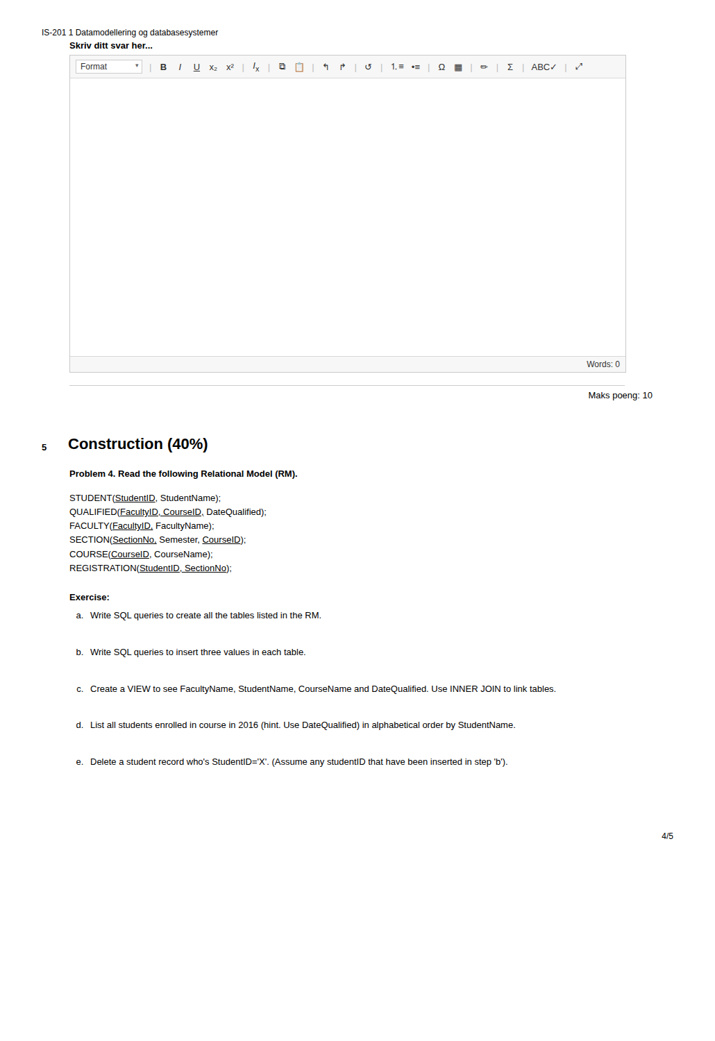IS-201 1 Datamodellering og databasesystemer
Skriv ditt svar her...
Format | B I U x₂ x² | Ix | ⧉ 📋 | ↰ ↱ | ↺ | ⒈≡ •≡ | Ω ▦ | ✏ | Σ | ABC✓ | ⤢
Words: 0
Maks poeng: 10
5
Construction (40%)
Problem 4. Read the following Relational Model (RM).
STUDENT(StudentID, StudentName);
QUALIFIED(FacultyID, CourseID, DateQualified);
FACULTY(FacultyID, FacultyName);
SECTION(SectionNo, Semester, CourseID);
COURSE(CourseID, CourseName);
REGISTRATION(StudentID, SectionNo);
Exercise:
Write SQL queries to create all the tables listed in the RM.
Write SQL queries to insert three values in each table.
Create a VIEW to see FacultyName, StudentName, CourseName and DateQualified. Use INNER JOIN to link tables.
List all students enrolled in course in 2016 (hint. Use DateQualified) in alphabetical order by StudentName.
Delete a student record who's StudentID='X'. (Assume any studentID that have been inserted in step 'b').
4/5